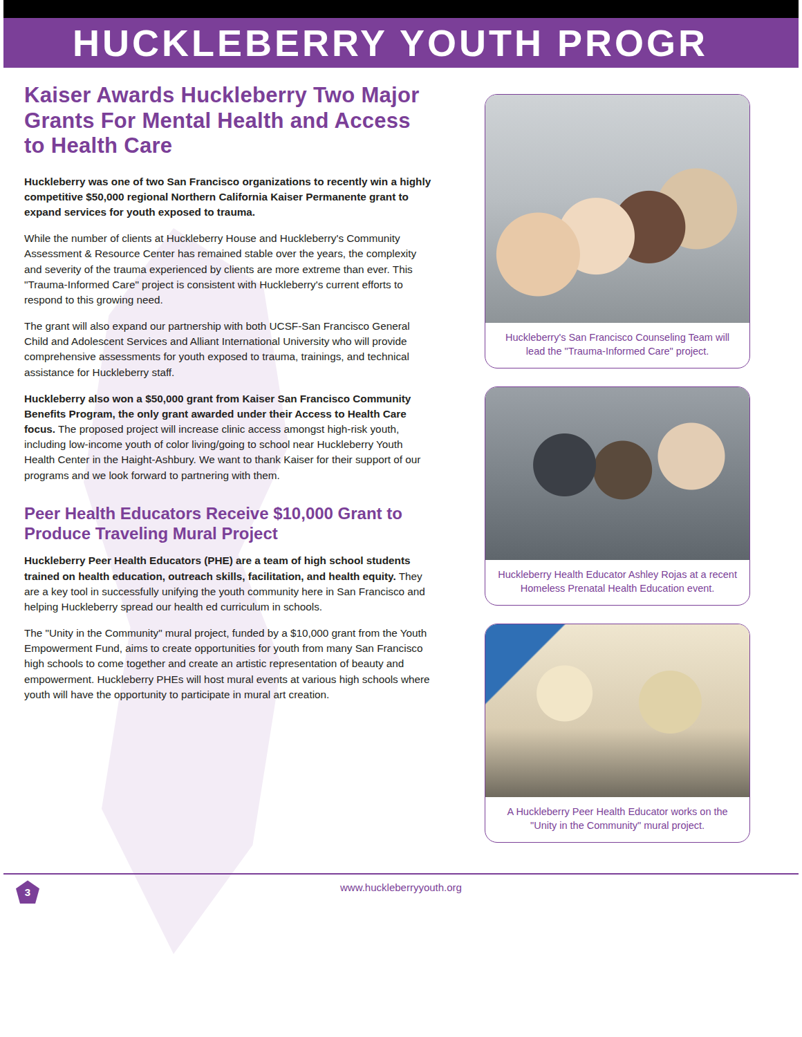HUCKLEBERRY YOUTH PROGR
Kaiser Awards Huckleberry Two Major Grants For Mental Health and Access to Health Care
Huckleberry was one of two San Francisco organizations to recently win a highly competitive $50,000 regional Northern California Kaiser Permanente grant to expand services for youth exposed to trauma.
While the number of clients at Huckleberry House and Huckleberry's Community Assessment & Resource Center has remained stable over the years, the complexity and severity of the trauma experienced by clients are more extreme than ever. This "Trauma-Informed Care" project is consistent with Huckleberry's current efforts to respond to this growing need.
The grant will also expand our partnership with both UCSF-San Francisco General Child and Adolescent Services and Alliant International University who will provide comprehensive assessments for youth exposed to trauma, trainings, and technical assistance for Huckleberry staff.
Huckleberry also won a $50,000 grant from Kaiser San Francisco Community Benefits Program, the only grant awarded under their Access to Health Care focus. The proposed project will increase clinic access amongst high-risk youth, including low-income youth of color living/going to school near Huckleberry Youth Health Center in the Haight-Ashbury. We want to thank Kaiser for their support of our programs and we look forward to partnering with them.
Peer Health Educators Receive $10,000 Grant to Produce Traveling Mural Project
Huckleberry Peer Health Educators (PHE) are a team of high school students trained on health education, outreach skills, facilitation, and health equity. They are a key tool in successfully unifying the youth community here in San Francisco and helping Huckleberry spread our health ed curriculum in schools.
The "Unity in the Community" mural project, funded by a $10,000 grant from the Youth Empowerment Fund, aims to create opportunities for youth from many San Francisco high schools to come together and create an artistic representation of beauty and empowerment. Huckleberry PHEs will host mural events at various high schools where youth will have the opportunity to participate in mural art creation.
Huckleberry's San Francisco Counseling Team will lead the "Trauma-Informed Care" project.
Huckleberry Health Educator Ashley Rojas at a recent Homeless Prenatal Health Education event.
A Huckleberry Peer Health Educator works on the "Unity in the Community" mural project.
3
www.huckleberryyouth.org